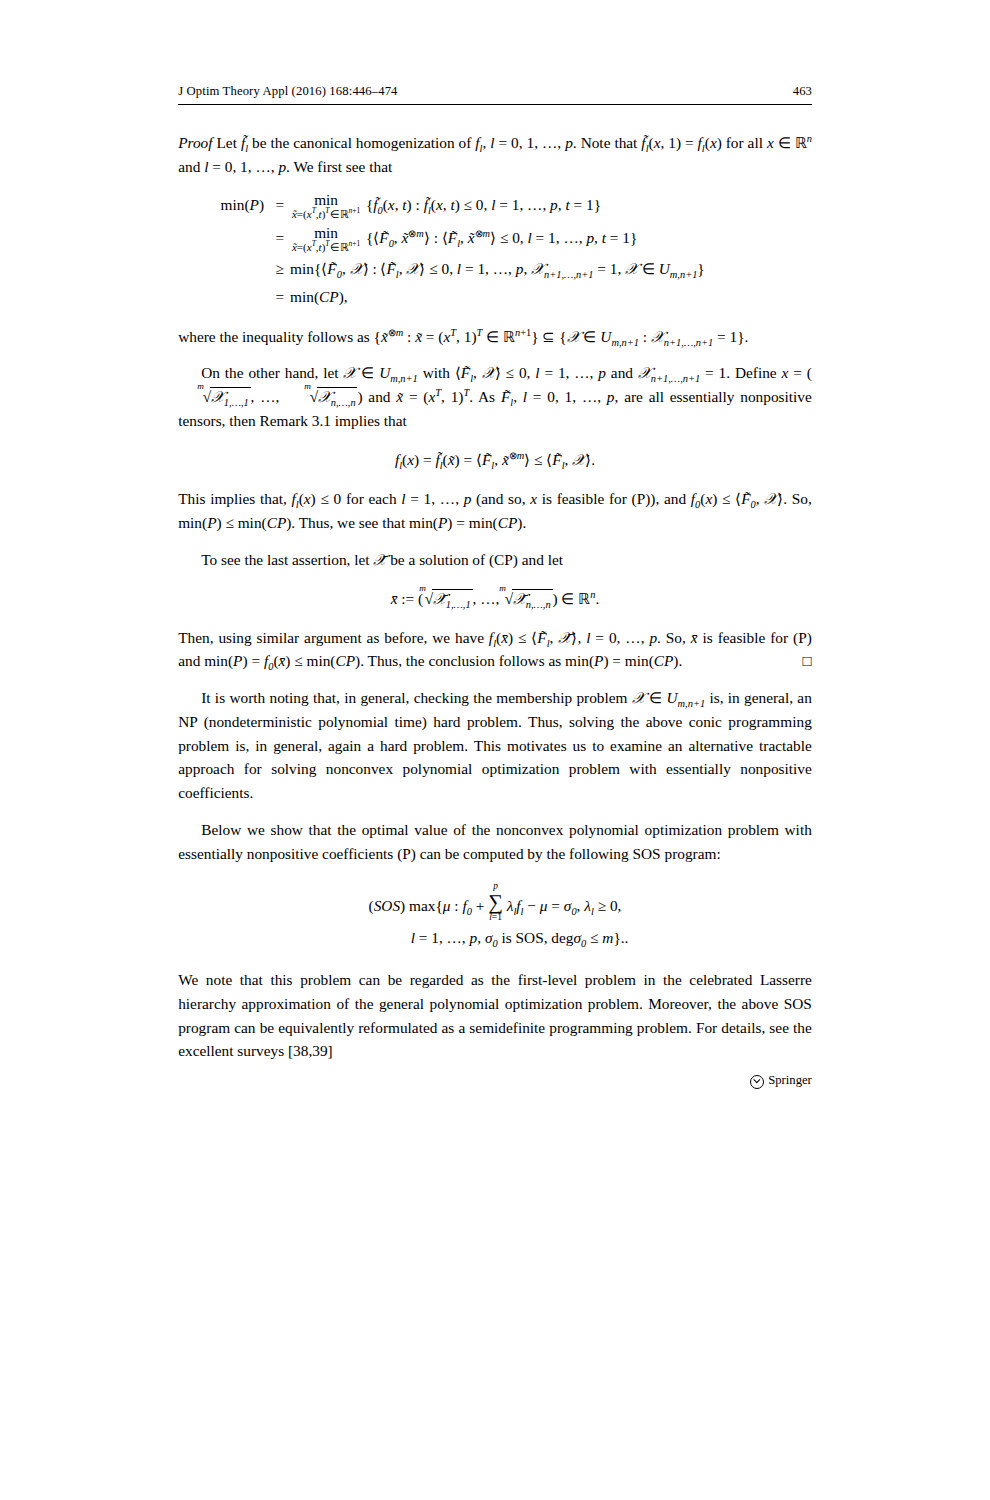J Optim Theory Appl (2016) 168:446–474 463
Proof Let f̃l be the canonical homogenization of fl, l = 0, 1, …, p. Note that f̃l(x, 1) = fl(x) for all x ∈ ℝn and l = 0, 1, …, p. We first see that
min(P) = min x̃=(xT,t)T∈ℝn+1 {f̃0(x, t) : f̃l(x, t) ≤ 0, l = 1, …, p, t = 1}
= min x̃=(xT,t)T∈ℝn+1 {⟨F̃0, x̃⊗m⟩ : ⟨F̃l, x̃⊗m⟩ ≤ 0, l = 1, …, p, t = 1}
≥ min{⟨F̃0, 𝒳⟩ : ⟨F̃l, 𝒳⟩ ≤ 0, l = 1, …, p, 𝒳n+1,…,n+1 = 1, 𝒳 ∈ Um,n+1}
= min(CP),
where the inequality follows as {x̃⊗m : x̃ = (xT, 1)T ∈ ℝn+1} ⊆ {𝒳 ∈ Um,n+1 : 𝒳n+1,…,n+1 = 1}.
On the other hand, let 𝒳 ∈ Um,n+1 with ⟨F̃l, 𝒳⟩ ≤ 0, l = 1, …, p and 𝒳n+1,…,n+1 = 1. Define x = (m√𝒳1,…,1, …, m√𝒳n,…,n) and x̃ = (xT, 1)T. As F̃l, l = 0, 1, …, p, are all essentially nonpositive tensors, then Remark 3.1 implies that
fl(x) = f̃l(x̃) = ⟨F̃l, x̃⊗m⟩ ≤ ⟨F̃l, 𝒳⟩.
This implies that, fl(x) ≤ 0 for each l = 1, …, p (and so, x is feasible for (P)), and f0(x) ≤ ⟨F̃0, 𝒳⟩. So, min(P) ≤ min(CP). Thus, we see that min(P) = min(CP).
To see the last assertion, let 𝒳̄ be a solution of (CP) and let
x̄ := (m√𝒳̄1,…,1, …, m√𝒳̄n,…,n) ∈ ℝn.
Then, using similar argument as before, we have fl(x̄) ≤ ⟨F̃l, 𝒳̄⟩, l = 0, …, p. So, x̄ is feasible for (P) and min(P) = f0(x̄) ≤ min(CP). Thus, the conclusion follows as min(P) = min(CP). □
It is worth noting that, in general, checking the membership problem 𝒳 ∈ Um,n+1 is, in general, an NP (nondeterministic polynomial time) hard problem. Thus, solving the above conic programming problem is, in general, again a hard problem. This motivates us to examine an alternative tractable approach for solving nonconvex polynomial optimization problem with essentially nonpositive coefficients.
Below we show that the optimal value of the nonconvex polynomial optimization problem with essentially nonpositive coefficients (P) can be computed by the following SOS program:
(SOS) max{μ : f0 + p∑l=1 λl fl − μ = σ0, λl ≥ 0,
l = 1, …, p, σ0 is SOS, degσ0 ≤ m}..
We note that this problem can be regarded as the first-level problem in the celebrated Lasserre hierarchy approximation of the general polynomial optimization problem. Moreover, the above SOS program can be equivalently reformulated as a semidefinite programming problem. For details, see the excellent surveys [38,39]
Springer